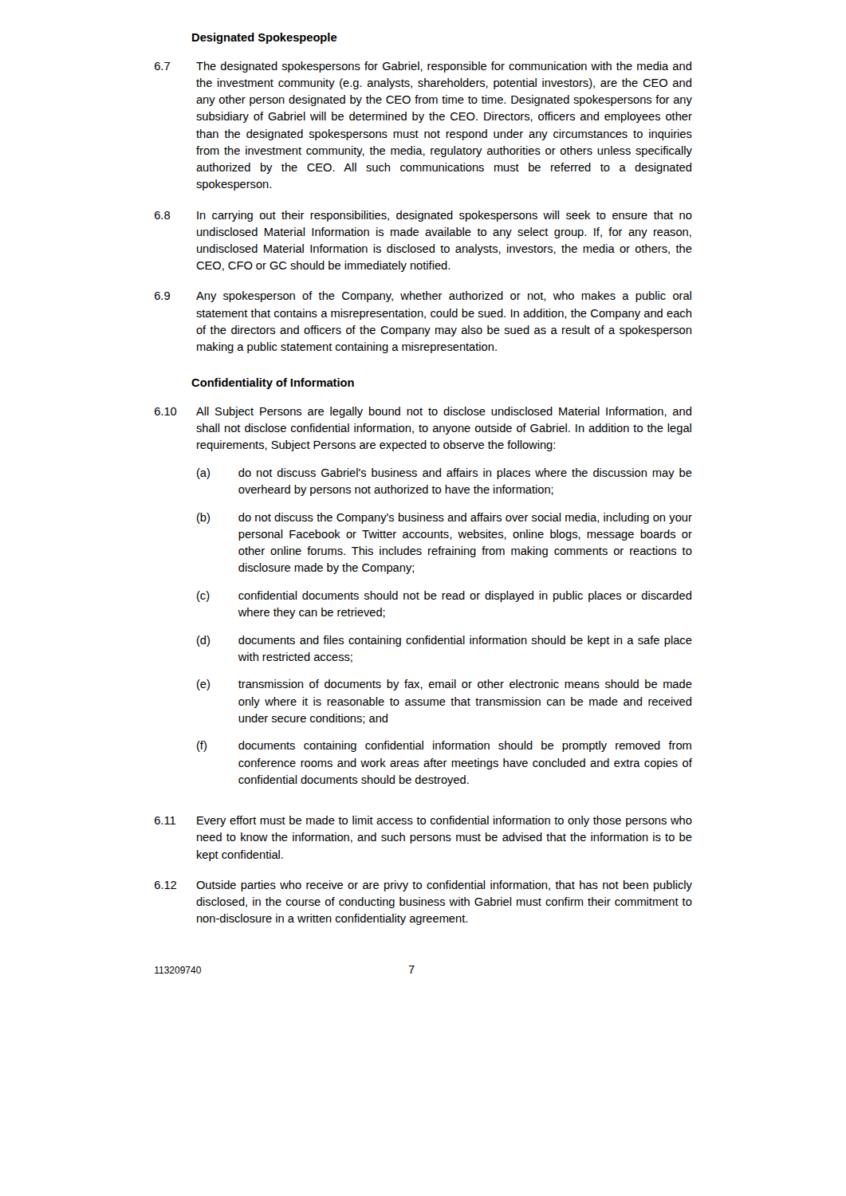Designated Spokespeople
6.7
The designated spokespersons for Gabriel, responsible for communication with the media and the investment community (e.g. analysts, shareholders, potential investors), are the CEO and any other person designated by the CEO from time to time. Designated spokespersons for any subsidiary of Gabriel will be determined by the CEO. Directors, officers and employees other than the designated spokespersons must not respond under any circumstances to inquiries from the investment community, the media, regulatory authorities or others unless specifically authorized by the CEO. All such communications must be referred to a designated spokesperson.
6.8
In carrying out their responsibilities, designated spokespersons will seek to ensure that no undisclosed Material Information is made available to any select group. If, for any reason, undisclosed Material Information is disclosed to analysts, investors, the media or others, the CEO, CFO or GC should be immediately notified.
6.9
Any spokesperson of the Company, whether authorized or not, who makes a public oral statement that contains a misrepresentation, could be sued. In addition, the Company and each of the directors and officers of the Company may also be sued as a result of a spokesperson making a public statement containing a misrepresentation.
Confidentiality of Information
6.10
All Subject Persons are legally bound not to disclose undisclosed Material Information, and shall not disclose confidential information, to anyone outside of Gabriel. In addition to the legal requirements, Subject Persons are expected to observe the following:
(a) do not discuss Gabriel's business and affairs in places where the discussion may be overheard by persons not authorized to have the information;
(b) do not discuss the Company's business and affairs over social media, including on your personal Facebook or Twitter accounts, websites, online blogs, message boards or other online forums. This includes refraining from making comments or reactions to disclosure made by the Company;
(c) confidential documents should not be read or displayed in public places or discarded where they can be retrieved;
(d) documents and files containing confidential information should be kept in a safe place with restricted access;
(e) transmission of documents by fax, email or other electronic means should be made only where it is reasonable to assume that transmission can be made and received under secure conditions; and
(f) documents containing confidential information should be promptly removed from conference rooms and work areas after meetings have concluded and extra copies of confidential documents should be destroyed.
6.11
Every effort must be made to limit access to confidential information to only those persons who need to know the information, and such persons must be advised that the information is to be kept confidential.
6.12
Outside parties who receive or are privy to confidential information, that has not been publicly disclosed, in the course of conducting business with Gabriel must confirm their commitment to non-disclosure in a written confidentiality agreement.
113209740 7